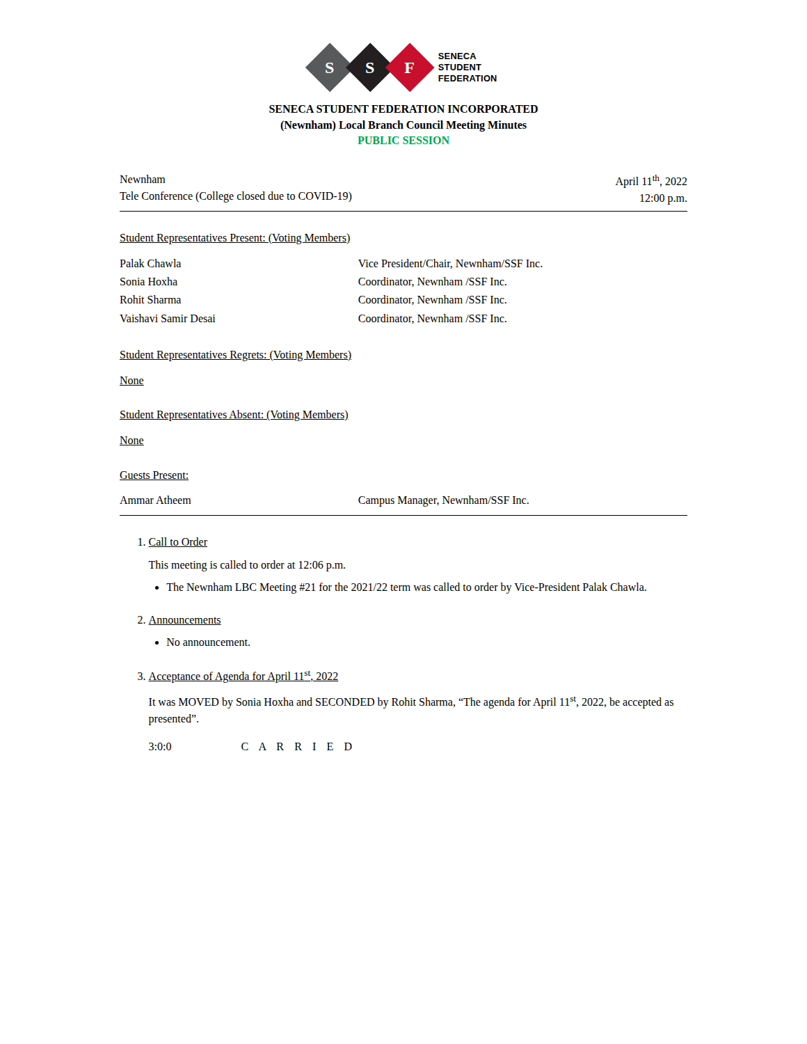SSF SENECA
STUDENT
FEDERATION
SENECA STUDENT FEDERATION INCORPORATED
(Newnham) Local Branch Council Meeting Minutes
PUBLIC SESSION
Newnham
Tele Conference (College closed due to COVID-19)
April 11th, 2022
12:00 p.m.
Student Representatives Present: (Voting Members)
| Palak Chawla | Vice President/Chair, Newnham/SSF Inc. |
| Sonia Hoxha | Coordinator, Newnham /SSF Inc. |
| Rohit Sharma | Coordinator, Newnham /SSF Inc. |
| Vaishavi Samir Desai | Coordinator, Newnham /SSF Inc. |
Student Representatives Regrets: (Voting Members)
None
Student Representatives Absent: (Voting Members)
None
Guests Present:
| Ammar Atheem | Campus Manager, Newnham/SSF Inc. |
Call to Order
This meeting is called to order at 12:06 p.m.
The Newnham LBC Meeting #21 for the 2021/22 term was called to order by Vice-President Palak Chawla.
Announcements
No announcement.
Acceptance of Agenda for April 11st, 2022
It was MOVED by Sonia Hoxha and SECONDED by Rohit Sharma, “The agenda for April 11st, 2022, be accepted as presented”.
3:0:0 C A R R I E D